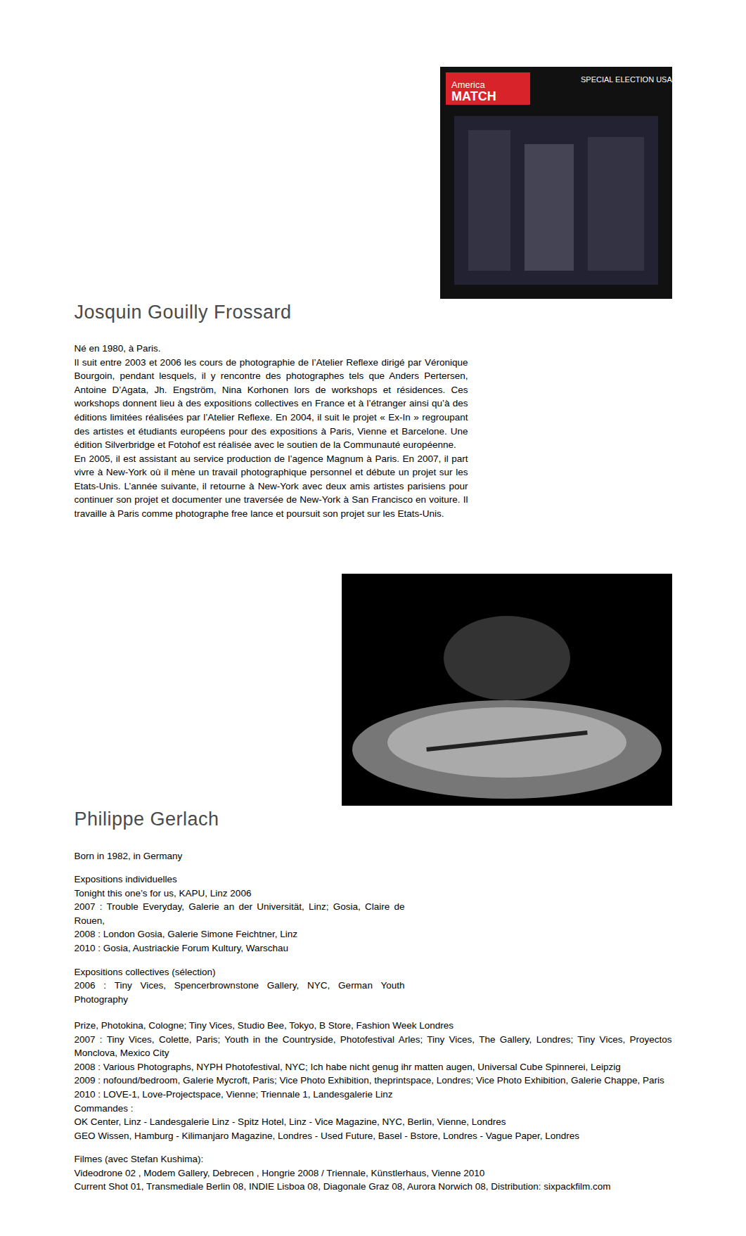Josquin Gouilly Frossard
Né en 1980, à Paris.
Il suit entre 2003 et 2006 les cours de photographie de l’Atelier Reflexe dirigé par Véronique Bourgoin, pendant lesquels, il y rencontre des photographes tels que Anders Pertersen, Antoine D’Agata, Jh. Engström, Nina Korhonen lors de workshops et résidences. Ces workshops donnent lieu à des expositions collectives en France et à l’étranger ainsi qu’à des éditions limitées réalisées par l’Atelier Reflexe. En 2004, il suit le projet « Ex-In » regroupant des artistes et étudiants européens pour des expositions à Paris, Vienne et Barcelone. Une édition Silverbridge et Fotohof est réalisée avec le soutien de la Communauté européenne.
En 2005, il est assistant au service production de l’agence Magnum à Paris. En 2007, il part vivre à New-York où il mène un travail photographique personnel et débute un projet sur les Etats-Unis. L’année suivante, il retourne à New-York avec deux amis artistes parisiens pour continuer son projet et documenter une traversée de New-York à San Francisco en voiture. Il travaille à Paris comme photographe free lance et poursuit son projet sur les Etats-Unis.
Philippe Gerlach
Born in 1982, in Germany
Expositions individuelles
Tonight this one’s for us, KAPU, Linz 2006
2007 : Trouble Everyday, Galerie an der Universität, Linz; Gosia, Claire de Rouen,
2008 : London Gosia, Galerie Simone Feichtner, Linz
2010 : Gosia, Austriackie Forum Kultury, Warschau
Expositions collectives (sélection)
2006 : Tiny Vices, Spencerbrownstone Gallery, NYC, German Youth Photography
Prize, Photokina, Cologne; Tiny Vices, Studio Bee, Tokyo, B Store, Fashion Week Londres
2007 : Tiny Vices, Colette, Paris; Youth in the Countryside, Photofestival Arles; Tiny Vices, The Gallery, Londres; Tiny Vices, Proyectos Monclova, Mexico City
2008 : Various Photographs, NYPH Photofestival, NYC; Ich habe nicht genug ihr matten augen, Universal Cube Spinnerei, Leipzig
2009 : nofound/bedroom, Galerie Mycroft, Paris; Vice Photo Exhibition, theprintspace, Londres; Vice Photo Exhibition, Galerie Chappe, Paris
2010 : LOVE-1, Love-Projectspace, Vienne; Triennale 1, Landesgalerie Linz
Commandes :
OK Center, Linz - Landesgalerie Linz - Spitz Hotel, Linz - Vice Magazine, NYC, Berlin, Vienne, Londres
GEO Wissen, Hamburg - Kilimanjaro Magazine, Londres - Used Future, Basel - Bstore, Londres - Vague Paper, Londres
Filmes (avec Stefan Kushima):
Videodrone 02 , Modem Gallery, Debrecen , Hongrie 2008 / Triennale, Künstlerhaus, Vienne 2010
Current Shot 01, Transmediale Berlin 08, INDIE Lisboa 08, Diagonale Graz 08, Aurora Norwich 08, Distribution: sixpackfilm.com